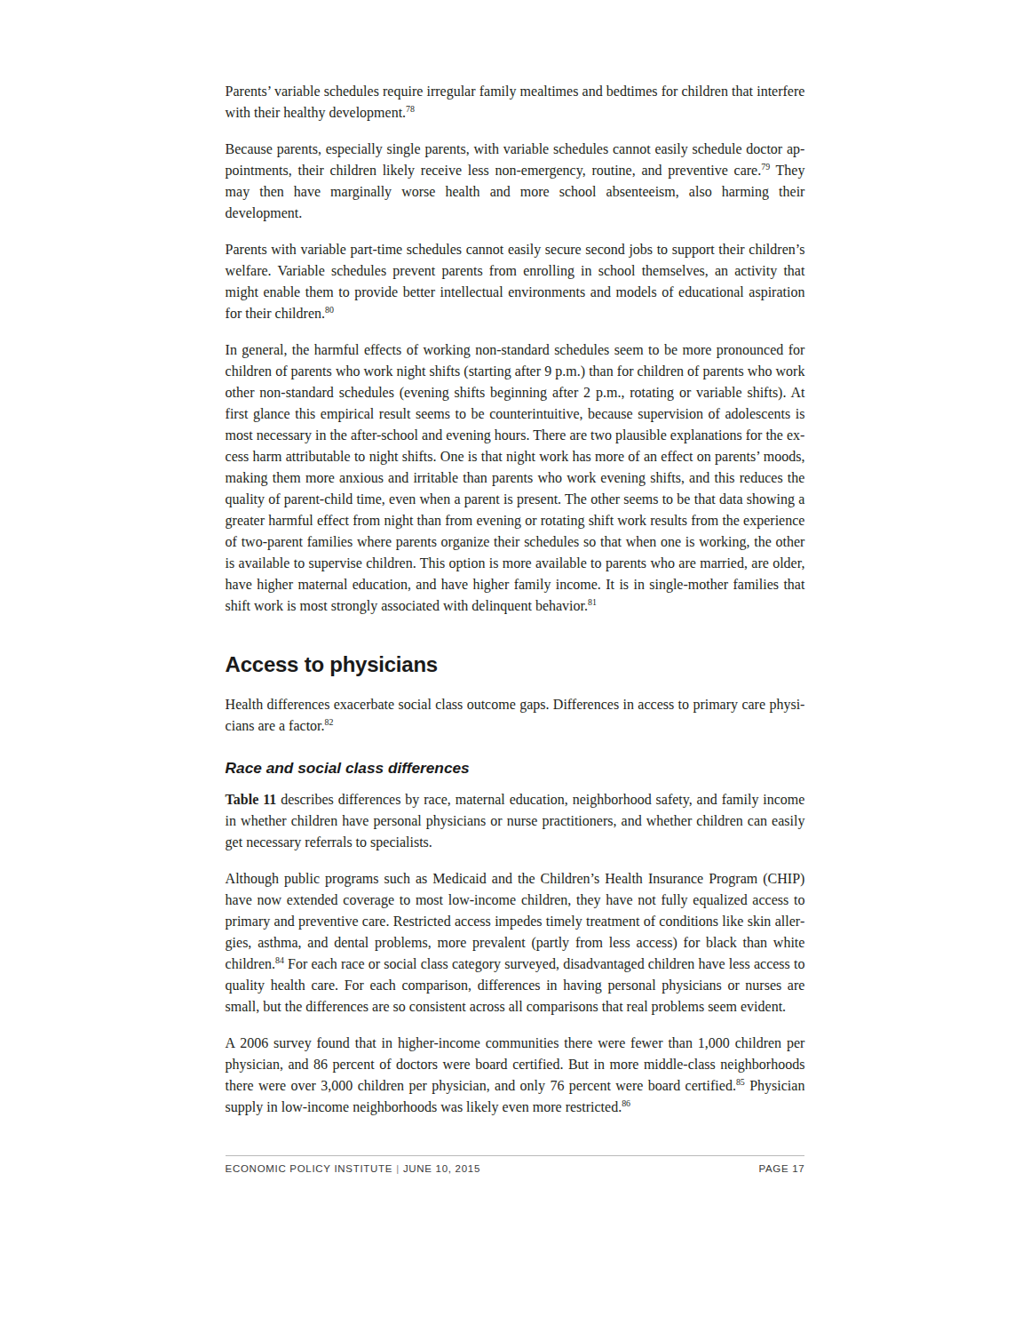Parents’ variable schedules require irregular family mealtimes and bedtimes for children that interfere with their healthy development.78
Because parents, especially single parents, with variable schedules cannot easily schedule doctor appointments, their children likely receive less non-emergency, routine, and preventive care.79 They may then have marginally worse health and more school absenteeism, also harming their development.
Parents with variable part-time schedules cannot easily secure second jobs to support their children’s welfare. Variable schedules prevent parents from enrolling in school themselves, an activity that might enable them to provide better intellectual environments and models of educational aspiration for their children.80
In general, the harmful effects of working non-standard schedules seem to be more pronounced for children of parents who work night shifts (starting after 9 p.m.) than for children of parents who work other non-standard schedules (evening shifts beginning after 2 p.m., rotating or variable shifts). At first glance this empirical result seems to be counterintuitive, because supervision of adolescents is most necessary in the after-school and evening hours. There are two plausible explanations for the excess harm attributable to night shifts. One is that night work has more of an effect on parents’ moods, making them more anxious and irritable than parents who work evening shifts, and this reduces the quality of parent-child time, even when a parent is present. The other seems to be that data showing a greater harmful effect from night than from evening or rotating shift work results from the experience of two-parent families where parents organize their schedules so that when one is working, the other is available to supervise children. This option is more available to parents who are married, are older, have higher maternal education, and have higher family income. It is in single-mother families that shift work is most strongly associated with delinquent behavior.81
Access to physicians
Health differences exacerbate social class outcome gaps. Differences in access to primary care physicians are a factor.82
Race and social class differences
Table 11 describes differences by race, maternal education, neighborhood safety, and family income in whether children have personal physicians or nurse practitioners, and whether children can easily get necessary referrals to specialists.
Although public programs such as Medicaid and the Children’s Health Insurance Program (CHIP) have now extended coverage to most low-income children, they have not fully equalized access to primary and preventive care. Restricted access impedes timely treatment of conditions like skin allergies, asthma, and dental problems, more prevalent (partly from less access) for black than white children.84 For each race or social class category surveyed, disadvantaged children have less access to quality health care. For each comparison, differences in having personal physicians or nurses are small, but the differences are so consistent across all comparisons that real problems seem evident.
A 2006 survey found that in higher-income communities there were fewer than 1,000 children per physician, and 86 percent of doctors were board certified. But in more middle-class neighborhoods there were over 3,000 children per physician, and only 76 percent were board certified.85 Physician supply in low-income neighborhoods was likely even more restricted.86
Economic Policy Institute|June 10, 2015 Page 17